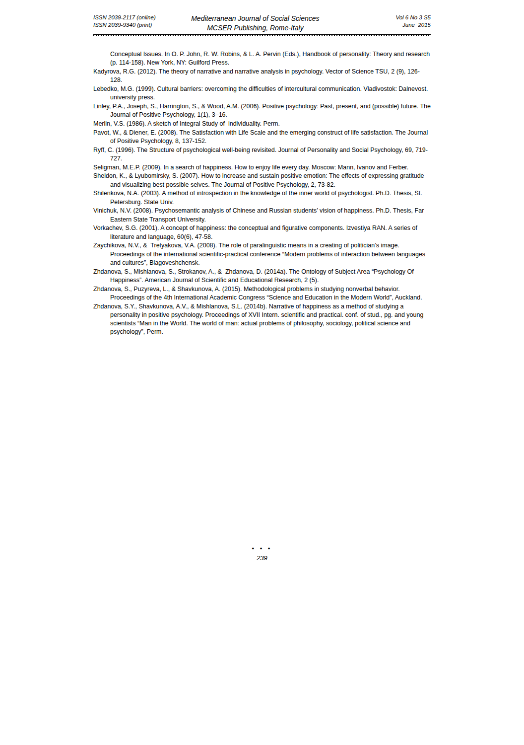| ISSN 2039-2117 (online) ISSN 2039-9340 (print) | Mediterranean Journal of Social Sciences MCSER Publishing, Rome-Italy | Vol 6 No 3 S5 June 2015 |
Conceptual Issues. In O. P. John, R. W. Robins, & L. A. Pervin (Eds.), Handbook of personality: Theory and research (p. 114-158). New York, NY: Guilford Press.
Kadyrova, R.G. (2012). The theory of narrative and narrative analysis in psychology. Vector of Science TSU, 2 (9), 126-128.
Lebedko, M.G. (1999). Cultural barriers: overcoming the difficulties of intercultural communication. Vladivostok: Dalnevost. university press.
Linley, P.A., Joseph, S., Harrington, S., & Wood, A.M. (2006). Positive psychology: Past, present, and (possible) future. The Journal of Positive Psychology, 1(1), 3–16.
Merlin, V.S. (1986). A sketch of Integral Study of individuality. Perm.
Pavot, W., & Diener, E. (2008). The Satisfaction with Life Scale and the emerging construct of life satisfaction. The Journal of Positive Psychology, 8, 137-152.
Ryff, C. (1996). The Structure of psychological well-being revisited. Journal of Personality and Social Psychology, 69, 719-727.
Seligman, M.E.P. (2009). In a search of happiness. How to enjoy life every day. Moscow: Mann, Ivanov and Ferber.
Sheldon, K., & Lyubomirsky, S. (2007). How to increase and sustain positive emotion: The effects of expressing gratitude and visualizing best possible selves. The Journal of Positive Psychology, 2, 73-82.
Shilenkova, N.A. (2003). A method of introspection in the knowledge of the inner world of psychologist. Ph.D. Thesis, St. Petersburg. State Univ.
Vinichuk, N.V. (2008). Psychosemantic analysis of Chinese and Russian students’ vision of happiness. Ph.D. Thesis, Far Eastern State Transport University.
Vorkachev, S.G. (2001). A concept of happiness: the conceptual and figurative components. Izvestiya RAN. A series of literature and language, 60(6), 47-58.
Zaychikova, N.V., & Tretyakova, V.A. (2008). The role of paralinguistic means in a creating of politician’s image. Proceedings of the international scientific-practical conference “Modern problems of interaction between languages and cultures”, Blagoveshchensk.
Zhdanova, S., Mishlanova, S., Strokanov, A., & Zhdanova, D. (2014a). The Ontology of Subject Area “Psychology Of Happiness”. American Journal of Scientific and Educational Research, 2 (5).
Zhdanova, S., Puzyreva, L., & Shavkunova, A. (2015). Methodological problems in studying nonverbal behavior. Proceedings of the 4th International Academic Congress “Science and Education in the Modern World”, Auckland.
Zhdanova, S.Y., Shavkunova, A.V., & Mishlanova, S.L. (2014b). Narrative of happiness as a method of studying a personality in positive psychology. Proceedings of XVII Intern. scientific and practical. conf. of stud., pg. and young scientists “Man in the World. The world of man: actual problems of philosophy, sociology, political science and psychology”, Perm.
• • •
239